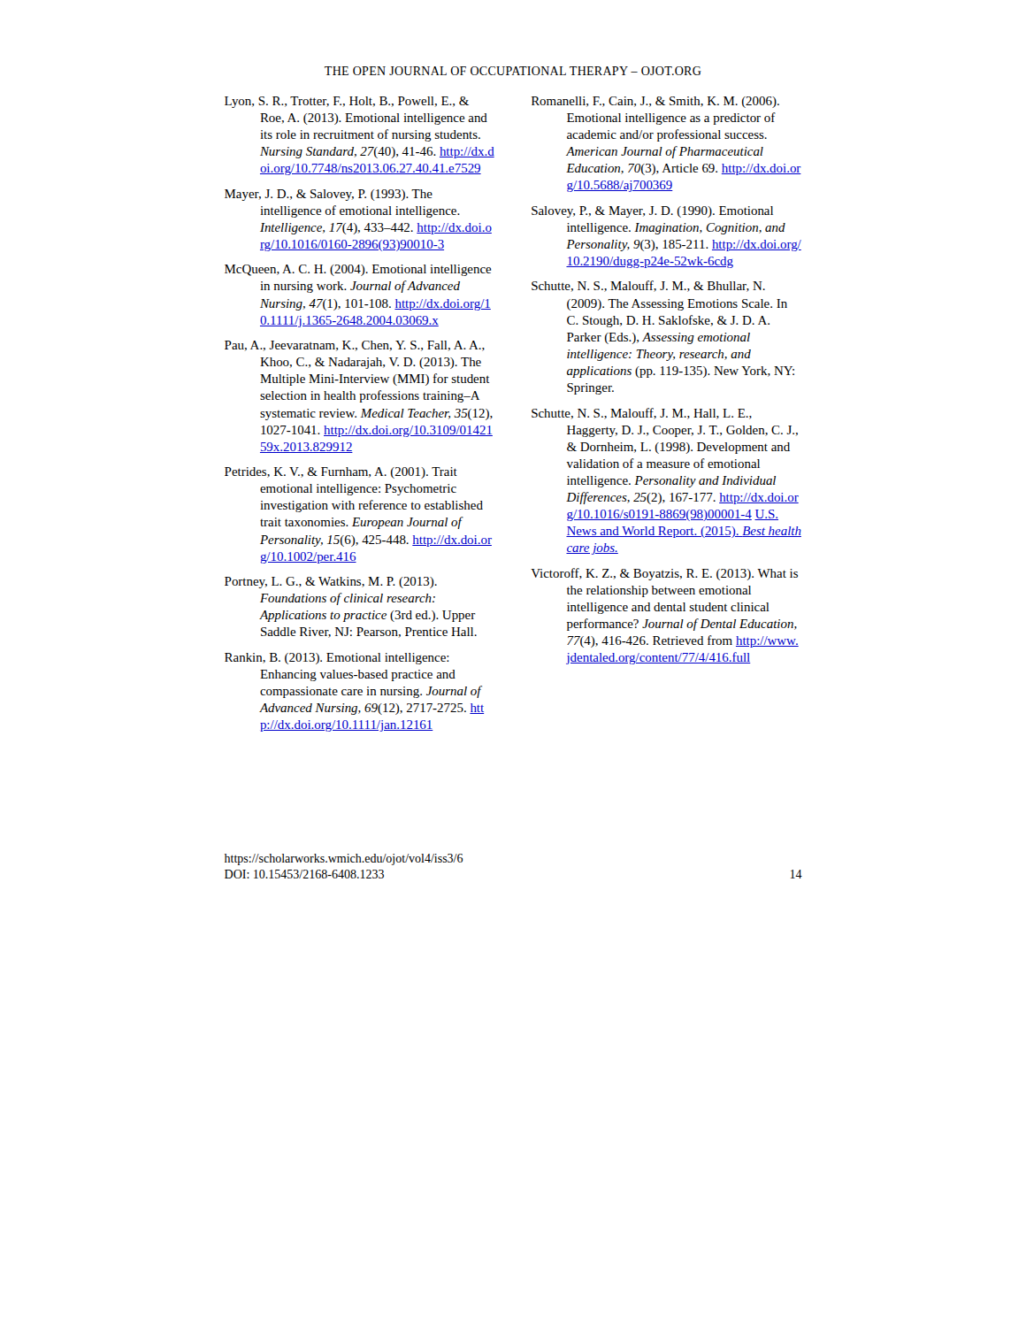THE OPEN JOURNAL OF OCCUPATIONAL THERAPY – OJOT.ORG
Lyon, S. R., Trotter, F., Holt, B., Powell, E., & Roe, A. (2013). Emotional intelligence and its role in recruitment of nursing students. Nursing Standard, 27(40), 41-46. http://dx.doi.org/10.7748/ns2013.06.27.40.41.e7529
Mayer, J. D., & Salovey, P. (1993). The intelligence of emotional intelligence. Intelligence, 17(4), 433–442. http://dx.doi.org/10.1016/0160-2896(93)90010-3
McQueen, A. C. H. (2004). Emotional intelligence in nursing work. Journal of Advanced Nursing, 47(1), 101-108. http://dx.doi.org/10.1111/j.1365-2648.2004.03069.x
Pau, A., Jeevaratnam, K., Chen, Y. S., Fall, A. A., Khoo, C., & Nadarajah, V. D. (2013). The Multiple Mini-Interview (MMI) for student selection in health professions training–A systematic review. Medical Teacher, 35(12), 1027-1041. http://dx.doi.org/10.3109/0142159x.2013.829912
Petrides, K. V., & Furnham, A. (2001). Trait emotional intelligence: Psychometric investigation with reference to established trait taxonomies. European Journal of Personality, 15(6), 425-448. http://dx.doi.org/10.1002/per.416
Portney, L. G., & Watkins, M. P. (2013). Foundations of clinical research: Applications to practice (3rd ed.). Upper Saddle River, NJ: Pearson, Prentice Hall.
Rankin, B. (2013). Emotional intelligence: Enhancing values‐based practice and compassionate care in nursing. Journal of Advanced Nursing, 69(12), 2717-2725. http://dx.doi.org/10.1111/jan.12161
Romanelli, F., Cain, J., & Smith, K. M. (2006). Emotional intelligence as a predictor of academic and/or professional success. American Journal of Pharmaceutical Education, 70(3), Article 69. http://dx.doi.org/10.5688/aj700369
Salovey, P., & Mayer, J. D. (1990). Emotional intelligence. Imagination, Cognition, and Personality, 9(3), 185-211. http://dx.doi.org/10.2190/dugg-p24e-52wk-6cdg
Schutte, N. S., Malouff, J. M., & Bhullar, N. (2009). The Assessing Emotions Scale. In C. Stough, D. H. Saklofske, & J. D. A. Parker (Eds.), Assessing emotional intelligence: Theory, research, and applications (pp. 119-135). New York, NY: Springer.
Schutte, N. S., Malouff, J. M., Hall, L. E., Haggerty, D. J., Cooper, J. T., Golden, C. J., & Dornheim, L. (1998). Development and validation of a measure of emotional intelligence. Personality and Individual Differences, 25(2), 167-177. http://dx.doi.org/10.1016/s0191-8869(98)00001-4 U.S. News and World Report. (2015). Best health care jobs.
Victoroff, K. Z., & Boyatzis, R. E. (2013). What is the relationship between emotional intelligence and dental student clinical performance? Journal of Dental Education, 77(4), 416-426. Retrieved from http://www.jdentaled.org/content/77/4/416.full
https://scholarworks.wmich.edu/ojot/vol4/iss3/6
DOI: 10.15453/2168-6408.1233
14